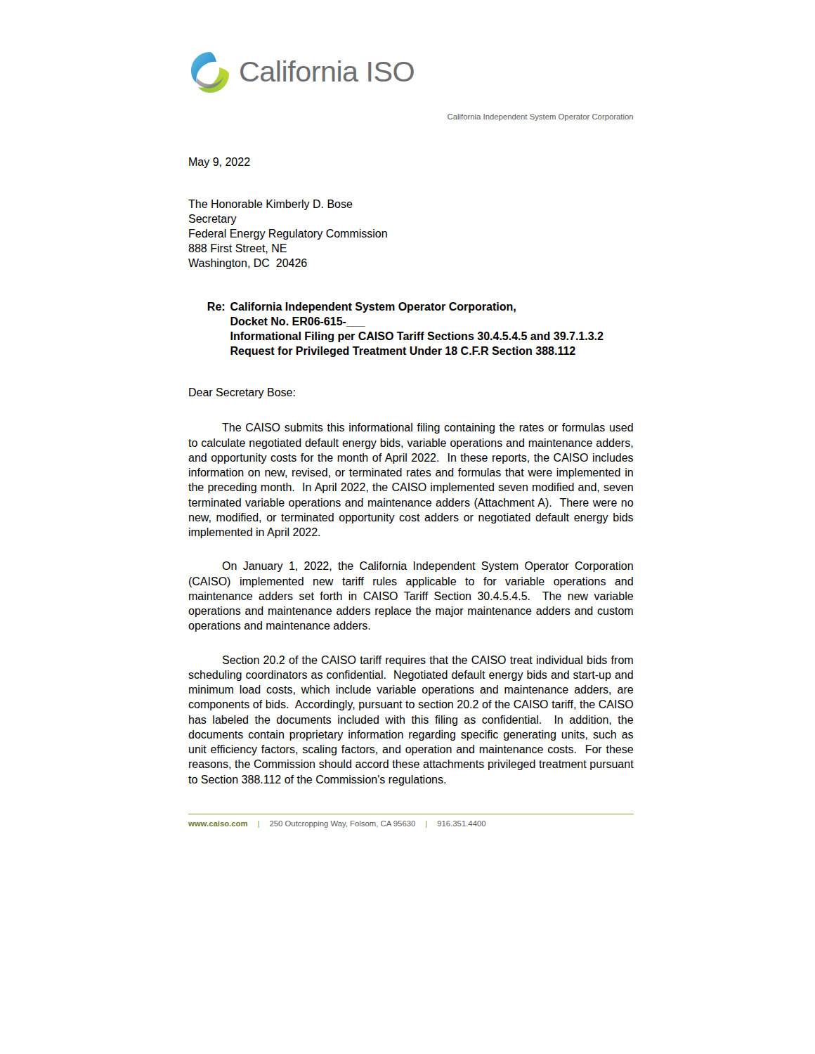California ISO
California Independent System Operator Corporation
May 9, 2022
The Honorable Kimberly D. Bose
Secretary
Federal Energy Regulatory Commission
888 First Street, NE
Washington, DC 20426
Re:
California Independent System Operator Corporation,
Docket No. ER06-615-___
Informational Filing per CAISO Tariff Sections 30.4.5.4.5 and 39.7.1.3.2
Request for Privileged Treatment Under 18 C.F.R Section 388.112
Dear Secretary Bose:
The CAISO submits this informational filing containing the rates or formulas used to calculate negotiated default energy bids, variable operations and maintenance adders, and opportunity costs for the month of April 2022. In these reports, the CAISO includes information on new, revised, or terminated rates and formulas that were implemented in the preceding month. In April 2022, the CAISO implemented seven modified and, seven terminated variable operations and maintenance adders (Attachment A). There were no new, modified, or terminated opportunity cost adders or negotiated default energy bids implemented in April 2022.
On January 1, 2022, the California Independent System Operator Corporation (CAISO) implemented new tariff rules applicable to for variable operations and maintenance adders set forth in CAISO Tariff Section 30.4.5.4.5. The new variable operations and maintenance adders replace the major maintenance adders and custom operations and maintenance adders.
Section 20.2 of the CAISO tariff requires that the CAISO treat individual bids from scheduling coordinators as confidential. Negotiated default energy bids and start-up and minimum load costs, which include variable operations and maintenance adders, are components of bids. Accordingly, pursuant to section 20.2 of the CAISO tariff, the CAISO has labeled the documents included with this filing as confidential. In addition, the documents contain proprietary information regarding specific generating units, such as unit efficiency factors, scaling factors, and operation and maintenance costs. For these reasons, the Commission should accord these attachments privileged treatment pursuant to Section 388.112 of the Commission's regulations.
www.caiso.com | 250 Outcropping Way, Folsom, CA 95630 | 916.351.4400